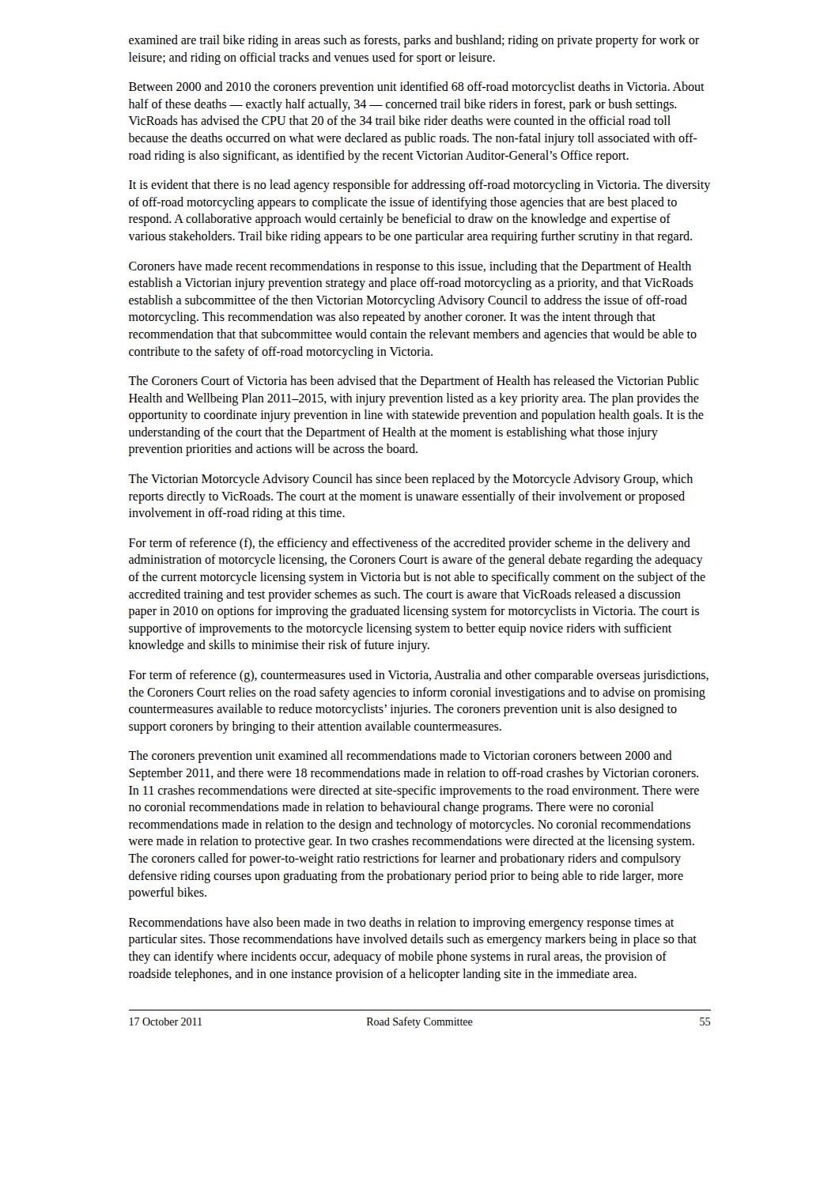examined are trail bike riding in areas such as forests, parks and bushland; riding on private property for work or leisure; and riding on official tracks and venues used for sport or leisure.
Between 2000 and 2010 the coroners prevention unit identified 68 off-road motorcyclist deaths in Victoria. About half of these deaths — exactly half actually, 34 — concerned trail bike riders in forest, park or bush settings. VicRoads has advised the CPU that 20 of the 34 trail bike rider deaths were counted in the official road toll because the deaths occurred on what were declared as public roads. The non-fatal injury toll associated with off-road riding is also significant, as identified by the recent Victorian Auditor-General’s Office report.
It is evident that there is no lead agency responsible for addressing off-road motorcycling in Victoria. The diversity of off-road motorcycling appears to complicate the issue of identifying those agencies that are best placed to respond. A collaborative approach would certainly be beneficial to draw on the knowledge and expertise of various stakeholders. Trail bike riding appears to be one particular area requiring further scrutiny in that regard.
Coroners have made recent recommendations in response to this issue, including that the Department of Health establish a Victorian injury prevention strategy and place off-road motorcycling as a priority, and that VicRoads establish a subcommittee of the then Victorian Motorcycling Advisory Council to address the issue of off-road motorcycling. This recommendation was also repeated by another coroner. It was the intent through that recommendation that that subcommittee would contain the relevant members and agencies that would be able to contribute to the safety of off-road motorcycling in Victoria.
The Coroners Court of Victoria has been advised that the Department of Health has released the Victorian Public Health and Wellbeing Plan 2011–2015, with injury prevention listed as a key priority area. The plan provides the opportunity to coordinate injury prevention in line with statewide prevention and population health goals. It is the understanding of the court that the Department of Health at the moment is establishing what those injury prevention priorities and actions will be across the board.
The Victorian Motorcycle Advisory Council has since been replaced by the Motorcycle Advisory Group, which reports directly to VicRoads. The court at the moment is unaware essentially of their involvement or proposed involvement in off-road riding at this time.
For term of reference (f), the efficiency and effectiveness of the accredited provider scheme in the delivery and administration of motorcycle licensing, the Coroners Court is aware of the general debate regarding the adequacy of the current motorcycle licensing system in Victoria but is not able to specifically comment on the subject of the accredited training and test provider schemes as such. The court is aware that VicRoads released a discussion paper in 2010 on options for improving the graduated licensing system for motorcyclists in Victoria. The court is supportive of improvements to the motorcycle licensing system to better equip novice riders with sufficient knowledge and skills to minimise their risk of future injury.
For term of reference (g), countermeasures used in Victoria, Australia and other comparable overseas jurisdictions, the Coroners Court relies on the road safety agencies to inform coronial investigations and to advise on promising countermeasures available to reduce motorcyclists’ injuries. The coroners prevention unit is also designed to support coroners by bringing to their attention available countermeasures.
The coroners prevention unit examined all recommendations made to Victorian coroners between 2000 and September 2011, and there were 18 recommendations made in relation to off-road crashes by Victorian coroners. In 11 crashes recommendations were directed at site-specific improvements to the road environment. There were no coronial recommendations made in relation to behavioural change programs. There were no coronial recommendations made in relation to the design and technology of motorcycles. No coronial recommendations were made in relation to protective gear. In two crashes recommendations were directed at the licensing system. The coroners called for power-to-weight ratio restrictions for learner and probationary riders and compulsory defensive riding courses upon graduating from the probationary period prior to being able to ride larger, more powerful bikes.
Recommendations have also been made in two deaths in relation to improving emergency response times at particular sites. Those recommendations have involved details such as emergency markers being in place so that they can identify where incidents occur, adequacy of mobile phone systems in rural areas, the provision of roadside telephones, and in one instance provision of a helicopter landing site in the immediate area.
17 October 2011 Road Safety Committee 55